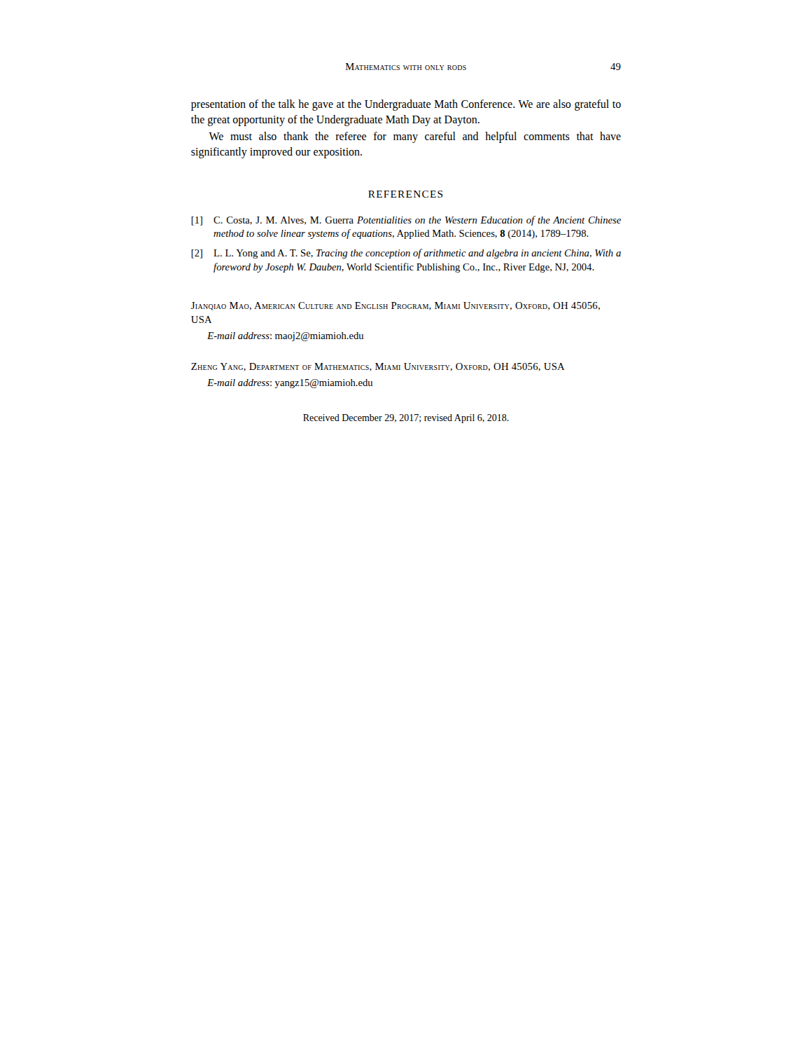Mathematics with only rods 49
presentation of the talk he gave at the Undergraduate Math Conference. We are also grateful to the great opportunity of the Undergraduate Math Day at Dayton.
We must also thank the referee for many careful and helpful comments that have significantly improved our exposition.
REFERENCES
[1] C. Costa, J. M. Alves, M. Guerra Potentialities on the Western Education of the Ancient Chinese method to solve linear systems of equations, Applied Math. Sciences, 8 (2014), 1789–1798.
[2] L. L. Yong and A. T. Se, Tracing the conception of arithmetic and algebra in ancient China, With a foreword by Joseph W. Dauben, World Scientific Publishing Co., Inc., River Edge, NJ, 2004.
Jianqiao Mao, American Culture and English Program, Miami University, Oxford, OH 45056, USA
E-mail address: maoj2@miamioh.edu
Zheng Yang, Department of Mathematics, Miami University, Oxford, OH 45056, USA
E-mail address: yangz15@miamioh.edu
Received December 29, 2017; revised April 6, 2018.